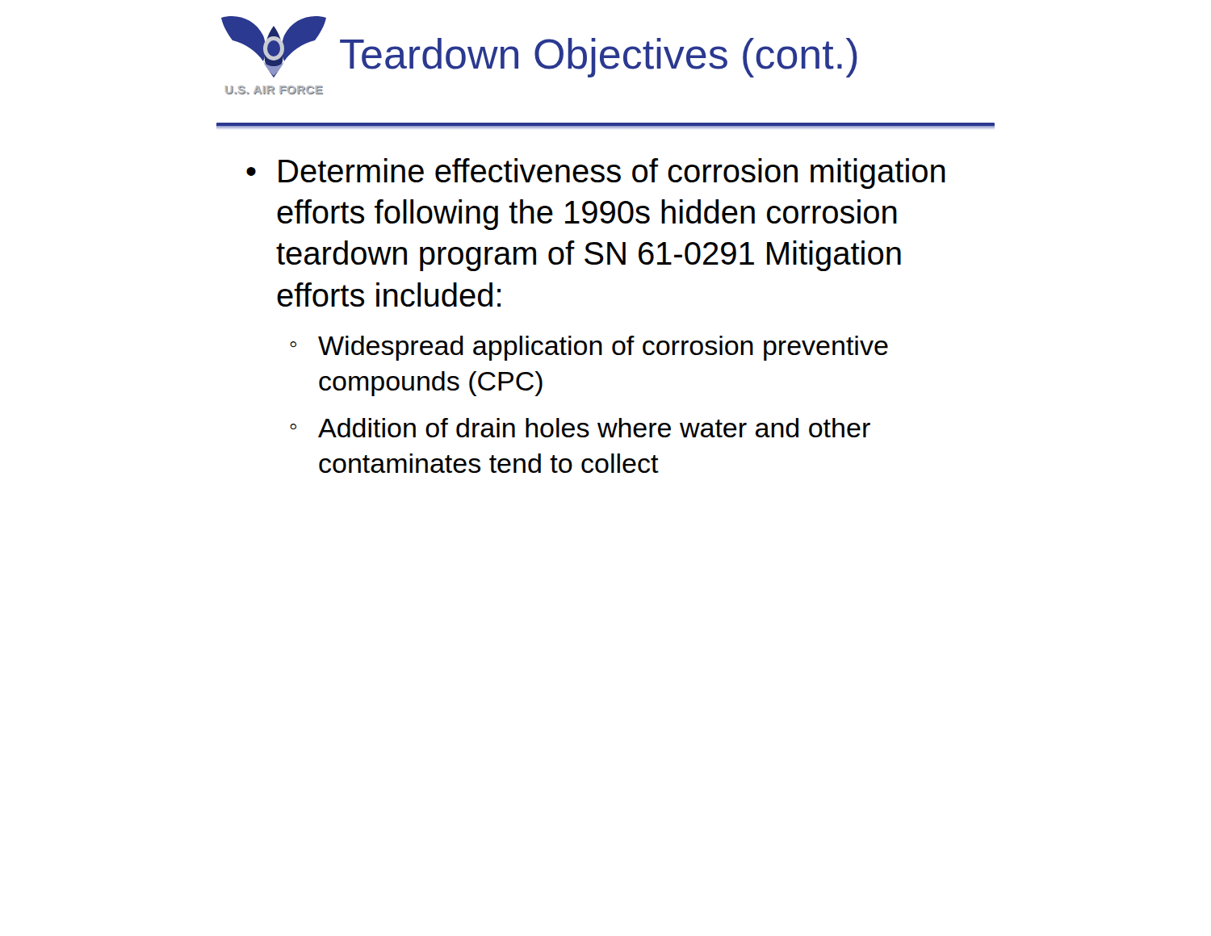U.S. AIR FORCE
Teardown Objectives (cont.)
Determine effectiveness of corrosion mitigation efforts following the 1990s hidden corrosion teardown program of SN 61-0291 Mitigation efforts included:
Widespread application of corrosion preventive compounds (CPC)
Addition of drain holes where water and other contaminates tend to collect